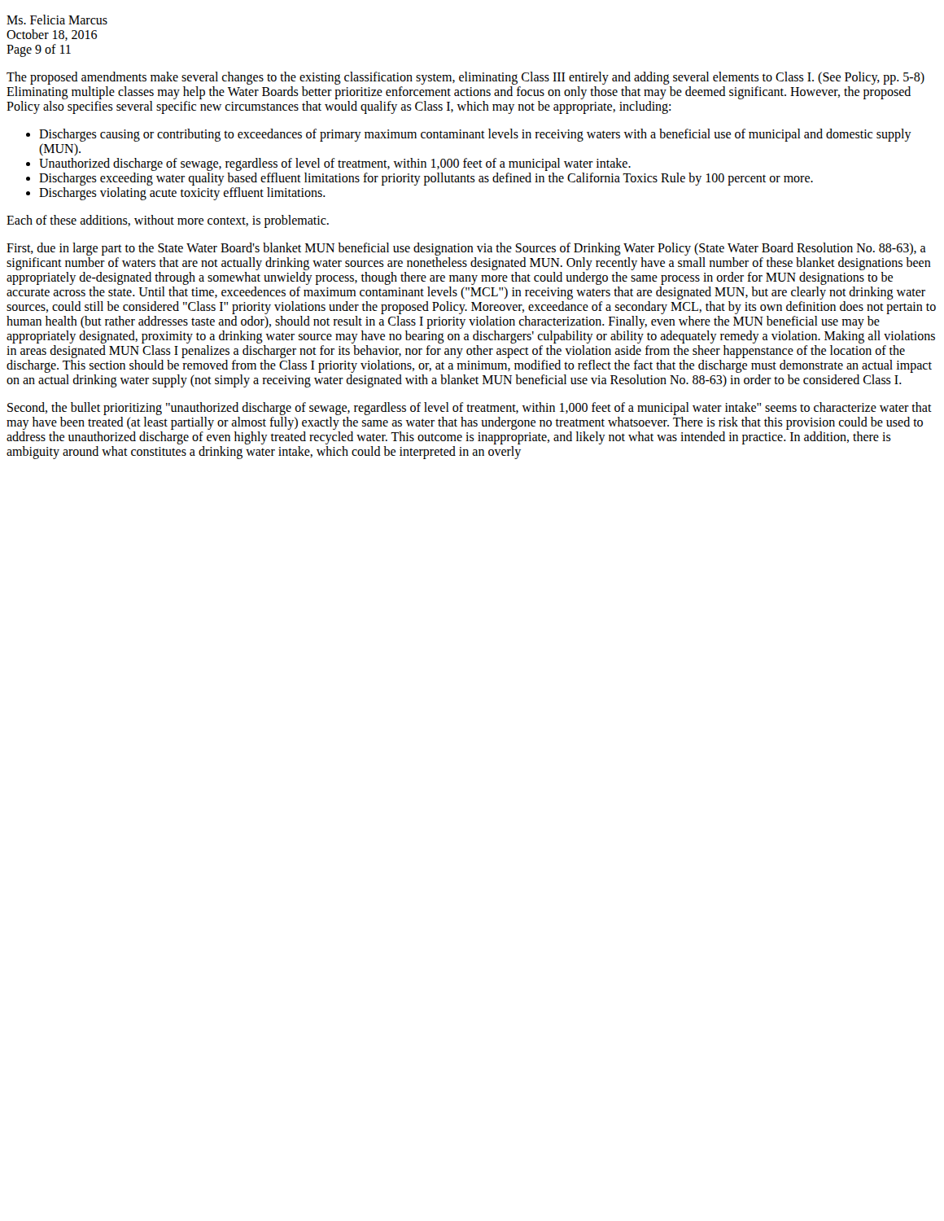Ms. Felicia Marcus
October 18, 2016
Page 9 of 11
The proposed amendments make several changes to the existing classification system, eliminating Class III entirely and adding several elements to Class I. (See Policy, pp. 5-8) Eliminating multiple classes may help the Water Boards better prioritize enforcement actions and focus on only those that may be deemed significant. However, the proposed Policy also specifies several specific new circumstances that would qualify as Class I, which may not be appropriate, including:
Discharges causing or contributing to exceedances of primary maximum contaminant levels in receiving waters with a beneficial use of municipal and domestic supply (MUN).
Unauthorized discharge of sewage, regardless of level of treatment, within 1,000 feet of a municipal water intake.
Discharges exceeding water quality based effluent limitations for priority pollutants as defined in the California Toxics Rule by 100 percent or more.
Discharges violating acute toxicity effluent limitations.
Each of these additions, without more context, is problematic.
First, due in large part to the State Water Board's blanket MUN beneficial use designation via the Sources of Drinking Water Policy (State Water Board Resolution No. 88-63), a significant number of waters that are not actually drinking water sources are nonetheless designated MUN. Only recently have a small number of these blanket designations been appropriately de-designated through a somewhat unwieldy process, though there are many more that could undergo the same process in order for MUN designations to be accurate across the state. Until that time, exceedences of maximum contaminant levels ("MCL") in receiving waters that are designated MUN, but are clearly not drinking water sources, could still be considered "Class I" priority violations under the proposed Policy. Moreover, exceedance of a secondary MCL, that by its own definition does not pertain to human health (but rather addresses taste and odor), should not result in a Class I priority violation characterization. Finally, even where the MUN beneficial use may be appropriately designated, proximity to a drinking water source may have no bearing on a dischargers' culpability or ability to adequately remedy a violation. Making all violations in areas designated MUN Class I penalizes a discharger not for its behavior, nor for any other aspect of the violation aside from the sheer happenstance of the location of the discharge. This section should be removed from the Class I priority violations, or, at a minimum, modified to reflect the fact that the discharge must demonstrate an actual impact on an actual drinking water supply (not simply a receiving water designated with a blanket MUN beneficial use via Resolution No. 88-63) in order to be considered Class I.
Second, the bullet prioritizing "unauthorized discharge of sewage, regardless of level of treatment, within 1,000 feet of a municipal water intake" seems to characterize water that may have been treated (at least partially or almost fully) exactly the same as water that has undergone no treatment whatsoever. There is risk that this provision could be used to address the unauthorized discharge of even highly treated recycled water. This outcome is inappropriate, and likely not what was intended in practice. In addition, there is ambiguity around what constitutes a drinking water intake, which could be interpreted in an overly